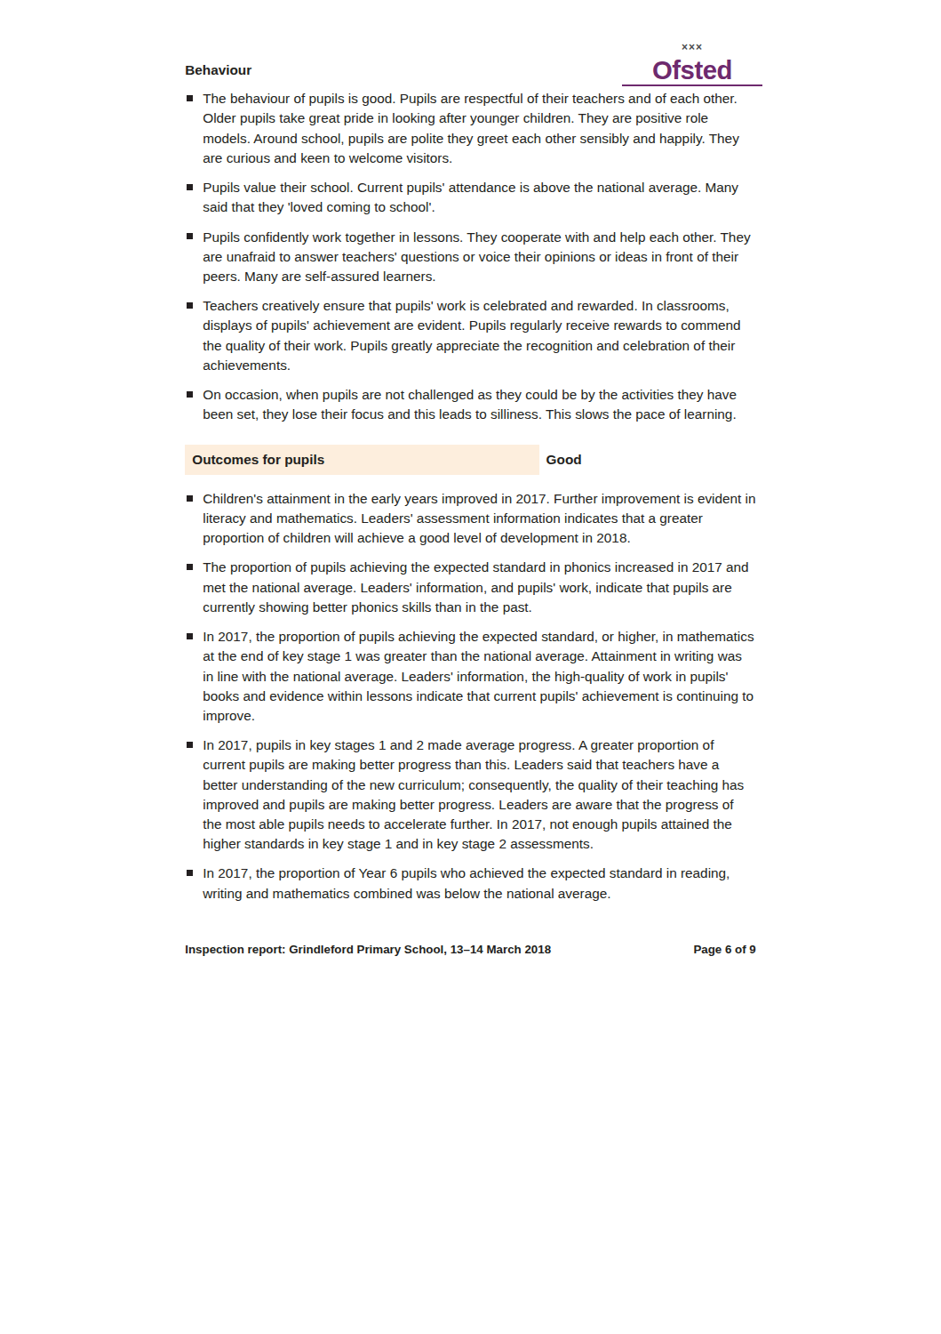×××
Ofsted
Behaviour
The behaviour of pupils is good. Pupils are respectful of their teachers and of each other. Older pupils take great pride in looking after younger children. They are positive role models. Around school, pupils are polite they greet each other sensibly and happily. They are curious and keen to welcome visitors.
Pupils value their school. Current pupils' attendance is above the national average. Many said that they 'loved coming to school'.
Pupils confidently work together in lessons. They cooperate with and help each other. They are unafraid to answer teachers' questions or voice their opinions or ideas in front of their peers. Many are self-assured learners.
Teachers creatively ensure that pupils' work is celebrated and rewarded. In classrooms, displays of pupils' achievement are evident. Pupils regularly receive rewards to commend the quality of their work. Pupils greatly appreciate the recognition and celebration of their achievements.
On occasion, when pupils are not challenged as they could be by the activities they have been set, they lose their focus and this leads to silliness. This slows the pace of learning.
Outcomes for pupils
Good
Children's attainment in the early years improved in 2017. Further improvement is evident in literacy and mathematics. Leaders' assessment information indicates that a greater proportion of children will achieve a good level of development in 2018.
The proportion of pupils achieving the expected standard in phonics increased in 2017 and met the national average. Leaders' information, and pupils' work, indicate that pupils are currently showing better phonics skills than in the past.
In 2017, the proportion of pupils achieving the expected standard, or higher, in mathematics at the end of key stage 1 was greater than the national average. Attainment in writing was in line with the national average. Leaders' information, the high-quality of work in pupils' books and evidence within lessons indicate that current pupils' achievement is continuing to improve.
In 2017, pupils in key stages 1 and 2 made average progress. A greater proportion of current pupils are making better progress than this. Leaders said that teachers have a better understanding of the new curriculum; consequently, the quality of their teaching has improved and pupils are making better progress. Leaders are aware that the progress of the most able pupils needs to accelerate further. In 2017, not enough pupils attained the higher standards in key stage 1 and in key stage 2 assessments.
In 2017, the proportion of Year 6 pupils who achieved the expected standard in reading, writing and mathematics combined was below the national average.
Inspection report: Grindleford Primary School, 13–14 March 2018
Page 6 of 9